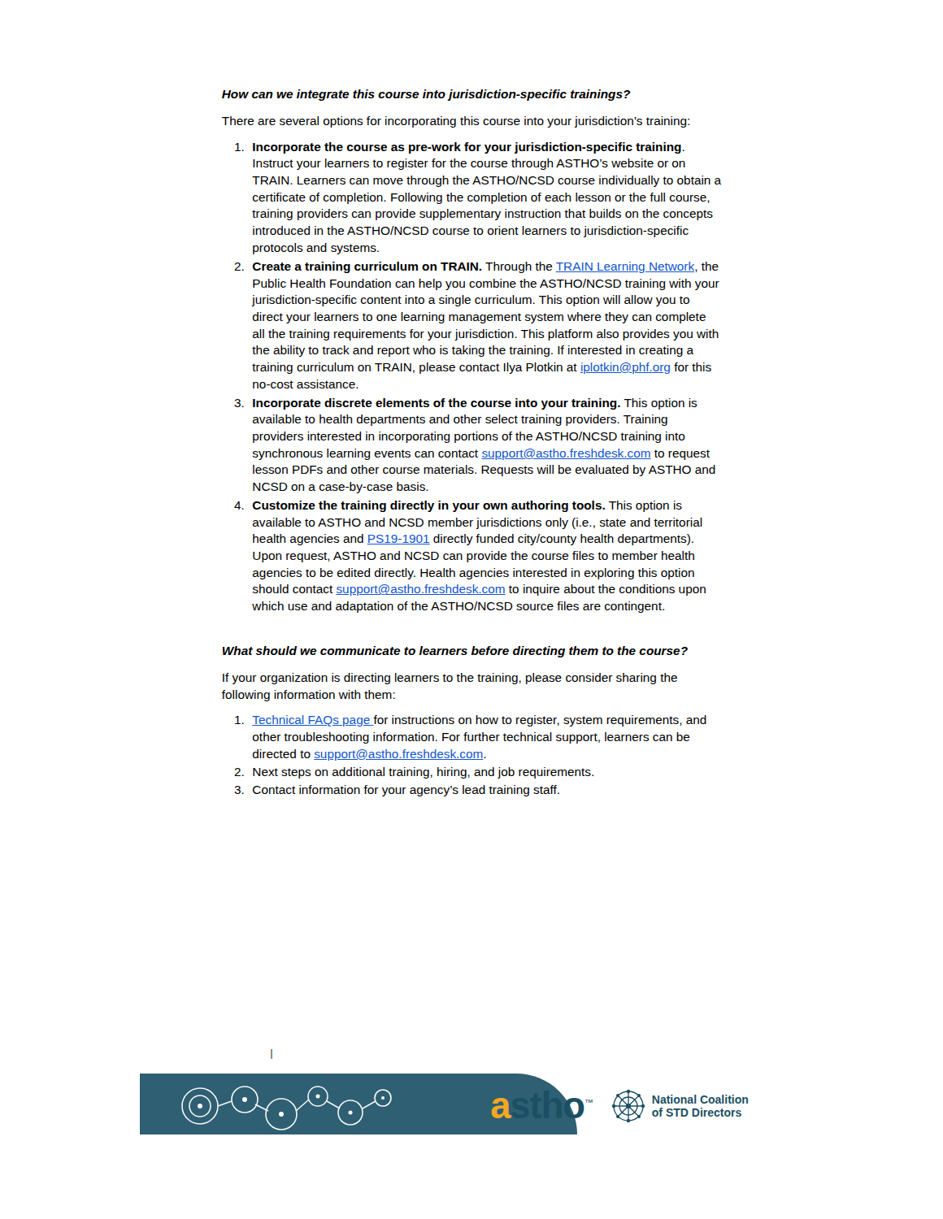How can we integrate this course into jurisdiction-specific trainings?
There are several options for incorporating this course into your jurisdiction’s training:
Incorporate the course as pre-work for your jurisdiction-specific training. Instruct your learners to register for the course through ASTHO’s website or on TRAIN. Learners can move through the ASTHO/NCSD course individually to obtain a certificate of completion. Following the completion of each lesson or the full course, training providers can provide supplementary instruction that builds on the concepts introduced in the ASTHO/NCSD course to orient learners to jurisdiction-specific protocols and systems.
Create a training curriculum on TRAIN. Through the TRAIN Learning Network, the Public Health Foundation can help you combine the ASTHO/NCSD training with your jurisdiction-specific content into a single curriculum. This option will allow you to direct your learners to one learning management system where they can complete all the training requirements for your jurisdiction. This platform also provides you with the ability to track and report who is taking the training. If interested in creating a training curriculum on TRAIN, please contact Ilya Plotkin at iplotkin@phf.org for this no-cost assistance.
Incorporate discrete elements of the course into your training. This option is available to health departments and other select training providers. Training providers interested in incorporating portions of the ASTHO/NCSD training into synchronous learning events can contact support@astho.freshdesk.com to request lesson PDFs and other course materials. Requests will be evaluated by ASTHO and NCSD on a case-by-case basis.
Customize the training directly in your own authoring tools. This option is available to ASTHO and NCSD member jurisdictions only (i.e., state and territorial health agencies and PS19-1901 directly funded city/county health departments). Upon request, ASTHO and NCSD can provide the course files to member health agencies to be edited directly. Health agencies interested in exploring this option should contact support@astho.freshdesk.com to inquire about the conditions upon which use and adaptation of the ASTHO/NCSD source files are contingent.
What should we communicate to learners before directing them to the course?
If your organization is directing learners to the training, please consider sharing the following information with them:
Technical FAQs page for instructions on how to register, system requirements, and other troubleshooting information. For further technical support, learners can be directed to support@astho.freshdesk.com.
Next steps on additional training, hiring, and job requirements.
Contact information for your agency’s lead training staff.
astho™
National Coalition
of STD Directors
|